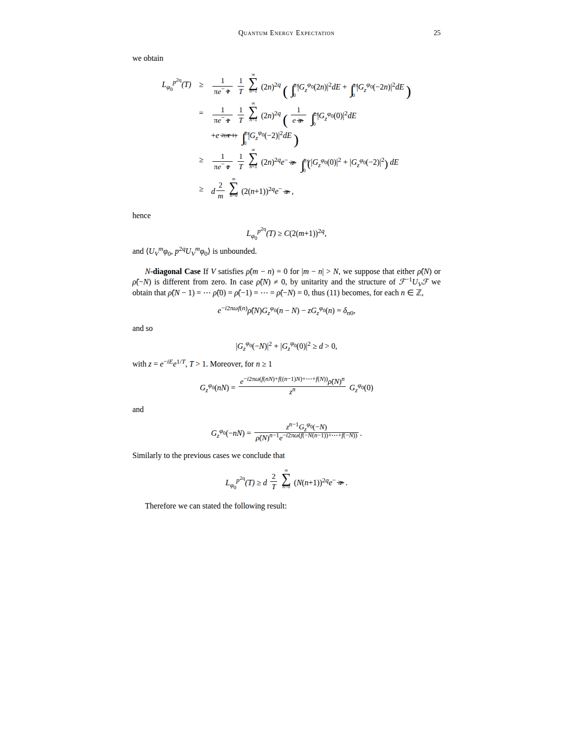Quantum Energy Expectation 25
we obtain
| L φ 0 p 2q (T) | ≥ | 1 π e − 2 T 1 T ∞ ∑ n =1 (2 n ) 2 q ( ∫ 0 2π / G z φ 0 (2 n ) / 2 dE + ∫ 0 2π / G z φ 0 (−2 n ) / 2 dE ) |
| | = | 1 π e − 2 T 1 T ∞ ∑ n =1 (2 n ) 2 q ( 1 e 2 n T ∫ 0 2π / G z φ 0 (0) / 2 dE |
| | | + e 2( n −1) T ∫ 0 2π / G z φ 0 (−2) / 2 dE ) |
| | ≥ | 1 π e − 2 T 1 T ∞ ∑ n =1 (2 n ) 2 q e − 2 n T ∫ 0 2π ( / G z φ 0 (0) / 2 + / G z φ 0 (−2) / 2 ) dE |
| | ≥ | d 2 m ∞ ∑ n =0 (2( n +1)) 2 q e − 2 n T , |
hence
Lφ0p2q(T) ≥ C(2(m+1))2q,
and ⟨UVmφ0, p2qUVmφ0⟩ is unbounded.
N-diagonal Case If V satisfies ρ̂(m − n) = 0 for |m − n| > N, we suppose that either ρ̂(N) or ρ̂(−N) is different from zero. In case ρ̂(N) ≠ 0, by unitarity and the structure of ℱ−1UVℱ we obtain that ρ̂(N − 1) = ⋯ ρ̂(0) = ρ̂(−1) = ⋯ = ρ̂(−N) = 0, thus (11) becomes, for each n ∈ ℤ,
e−i2πωf(n)ρ̂(N)Gzφ0(n − N) − zGzφ0(n) = δn0,
and so
|Gzφ0(−N)|2 + |Gzφ0(0)|2 ≥ d > 0,
with z = e−iEe1/T, T > 1. Moreover, for n ≥ 1
Gzφ0(nN) = e−i2πω(f(nN)+f((n−1)N)+⋯+f(N))ρ̂(N)n zn Gzφ0(0)
and
Gzφ0(−nN) = zn−1Gzφ0(−N) ρ̂(N)n−1e−i2πω(f(−N(n−1))+⋯+f(−N)) .
Similarly to the previous cases we conclude that
Lφ0p2q(T) ≥ d 2 T ∞∑n=0 (N(n+1))2qe−2n T.
Therefore we can stated the following result: